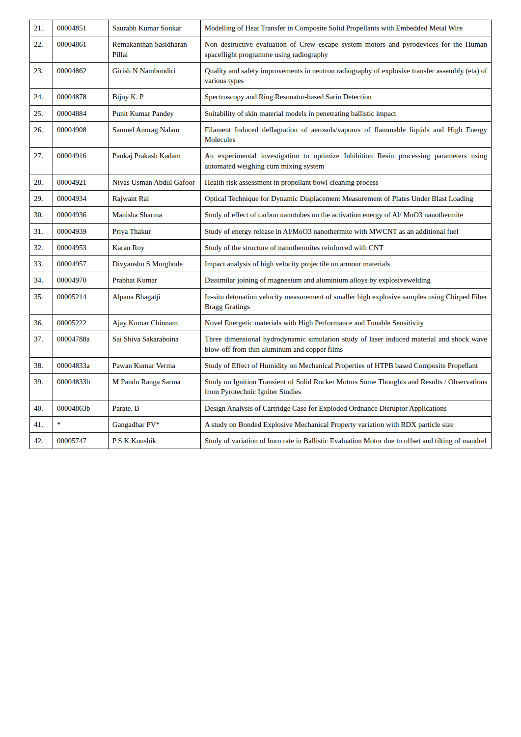| 21. | 00004851 | Saurabh Kumar Sonkar | Modelling of Heat Transfer in Composite Solid Propellants with Embedded Metal Wire |
| 22. | 00004861 | Remakanthan Sasidharan Pillai | Non destructive evaluation of Crew escape system motors and pyrodevices for the Human spaceflight programme using radiography |
| 23. | 00004862 | Girish N Namboodiri | Quality and safety improvements in neutron radiography of explosive transfer assembly (eta) of various types |
| 24. | 00004878 | Bijoy K. P | Spectroscopy and Ring Resonator-based Sarin Detection |
| 25. | 00004884 | Punit Kumar Pandey | Suitability of skin material models in penetrating ballistic impact |
| 26. | 00004908 | Samuel Anurag Nalam | Filament Induced deflagration of aerosols/vapours of flammable liquids and High Energy Molecules |
| 27. | 00004916 | Pankaj Prakash Kadam | An experimental investigation to optimize Inhibition Resin processing parameters using automated weighing cum mixing system |
| 28. | 00004921 | Niyas Usman Abdul Gafoor | Health risk assessment in propellant bowl cleaning process |
| 29. | 00004934 | Rajwant Rai | Optical Technique for Dynamic Displacement Measurement of Plates Under Blast Loading |
| 30. | 00004936 | Manisha Sharma | Study of effect of carbon nanotubes on the activation energy of Al/ MoO3 nanothermite |
| 31. | 00004939 | Priya Thakur | Study of energy release in Al/MoO3 nanothermite with MWCNT as an additional fuel |
| 32. | 00004953 | Karan Roy | Study of the structure of nanothermites reinforced with CNT |
| 33. | 00004957 | Divyanshu S Morghode | Impact analysis of high velocity projectile on armour materials |
| 34. | 00004970 | Prabhat Kumar | Dissimilar joining of magnesium and aluminium alloys by explosivewelding |
| 35. | 00005214 | Alpana Bhagatji | In-situ detonation velocity measurement of smaller high explosive samples using Chirped Fiber Bragg Gratings |
| 36. | 00005222 | Ajay Kumar Chinnam | Novel Energetic materials with High Performance and Tunable Sensitivity |
| 37. | 00004788a | Sai Shiva Sakaraboina | Three dimensional hydrodynamic simulation study of laser induced material and shock wave blow-off from thin aluminum and copper films |
| 38. | 00004833a | Pawan Kumar Verma | Study of Effect of Humidity on Mechanical Properties of HTPB based Composite Propellant |
| 39. | 00004833b | M Pandu Ranga Sarma | Study on Ignition Transient of Solid Rocket Motors Some Thoughts and Results / Observations from Pyrotechnic Igniter Studies |
| 40. | 00004863b | Parate, B | Design Analysis of Cartridge Case for Exploded Ordnance Disruptor Applications |
| 41. | * | Gangadhar PV* | A study on Bonded Explosive Mechanical Property variation with RDX particle size |
| 42. | 00005747 | P S K Koushik | Study of variation of burn rate in Ballistic Evaluation Motor due to offset and tilting of mandrel |